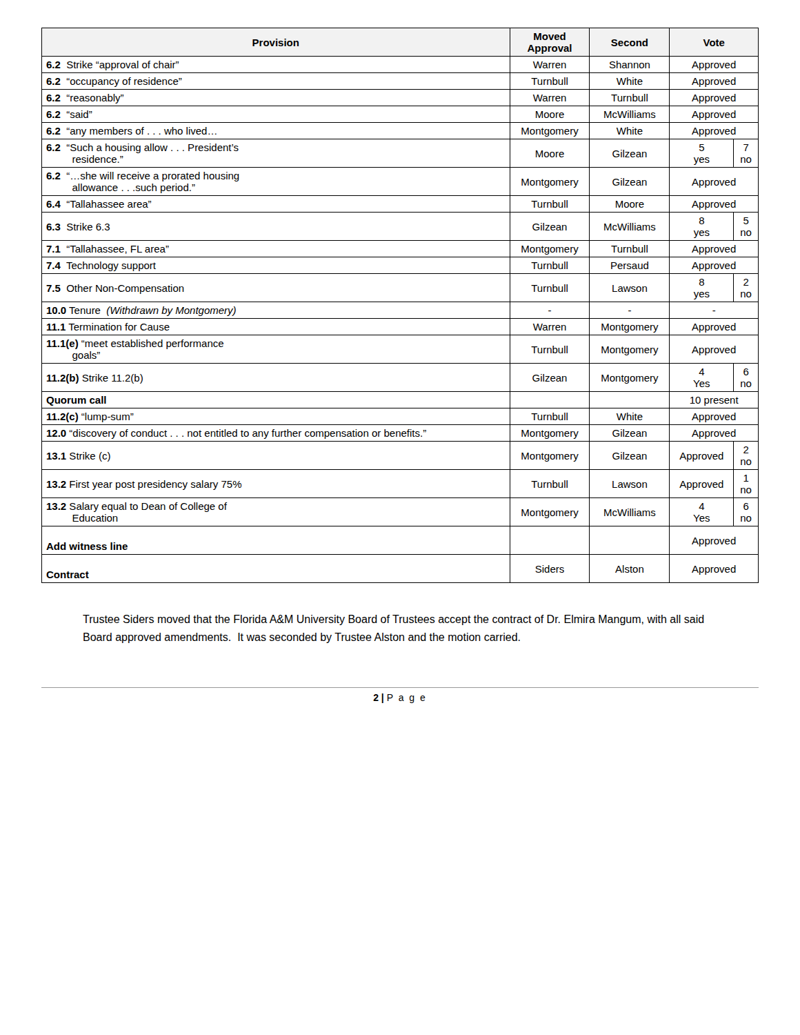| Provision | Moved Approval | Second | Vote |
| --- | --- | --- | --- |
| 6.2 Strike “approval of chair” | Warren | Shannon | Approved |
| 6.2 “occupancy of residence” | Turnbull | White | Approved |
| 6.2 “reasonably” | Warren | Turnbull | Approved |
| 6.2 “said” | Moore | McWilliams | Approved |
| 6.2 “any members of . . . who lived… | Montgomery | White | Approved |
| 6.2 “Such a housing allow . . . President’s residence.” | Moore | Gilzean | 5 yes | 7 no |
| 6.2 “…she will receive a prorated housing allowance . . .such period.” | Montgomery | Gilzean | Approved |
| 6.4 “Tallahassee area” | Turnbull | Moore | Approved |
| 6.3 Strike 6.3 | Gilzean | McWilliams | 8 yes | 5 no |
| 7.1 “Tallahassee, FL area” | Montgomery | Turnbull | Approved |
| 7.4 Technology support | Turnbull | Persaud | Approved |
| 7.5 Other Non-Compensation | Turnbull | Lawson | 8 yes | 2 no |
| 10.0 Tenure (Withdrawn by Montgomery) | - | - | - |
| 11.1 Termination for Cause | Warren | Montgomery | Approved |
| 11.1(e) “meet established performance goals” | Turnbull | Montgomery | Approved |
| 11.2(b) Strike 11.2(b) | Gilzean | Montgomery | 4 Yes | 6 no |
| Quorum call | | | 10 present |
| 11.2(c) “lump-sum” | Turnbull | White | Approved |
| 12.0 “discovery of conduct . . . not entitled to any further compensation or benefits.” | Montgomery | Gilzean | Approved |
| 13.1 Strike (c) | Montgomery | Gilzean | Approved | 2 no |
| 13.2 First year post presidency salary 75% | Turnbull | Lawson | Approved | 1 no |
| 13.2 Salary equal to Dean of College of Education | Montgomery | McWilliams | 4 Yes | 6 no |
| Add witness line | | | Approved |
| Contract | Siders | Alston | Approved |
Trustee Siders moved that the Florida A&M University Board of Trustees accept the contract of Dr. Elmira Mangum, with all said Board approved amendments. It was seconded by Trustee Alston and the motion carried.
2 | P a g e